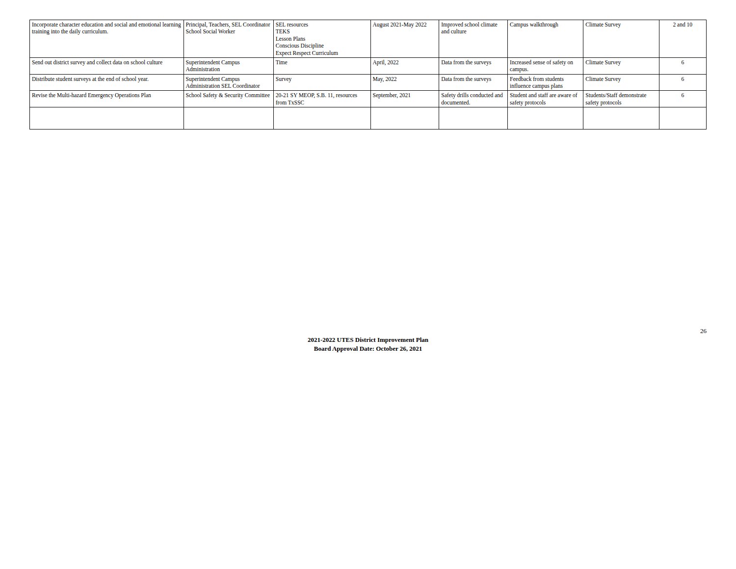| Incorporate character education and social and emotional learning training into the daily curriculum. | Principal, Teachers, SEL Coordinator School Social Worker | SEL resources TEKS Lesson Plans Conscious Discipline Expect Respect Curriculum | August 2021-May 2022 | Improved school climate and culture | Campus walkthrough | Climate Survey | 2 and 10 |
| Send out district survey and collect data on school culture | Superintendent Campus Administration | Time | April, 2022 | Data from the surveys | Increased sense of safety on campus. | Climate Survey | 6 |
| Distribute student surveys at the end of school year. | Superintendent Campus Administration SEL Coordinator | Survey | May, 2022 | Data from the surveys | Feedback from students influence campus plans | Climate Survey | 6 |
| Revise the Multi-hazard Emergency Operations Plan | School Safety & Security Committee | 20-21 SY MEOP, S.B. 11, resources from TxSSC | September, 2021 | Safety drills conducted and documented. | Student and staff are aware of safety protocols | Students/Staff demonstrate safety protocols | 6 |
26 2021-2022 UTES District Improvement Plan
Board Approval Date: October 26, 2021